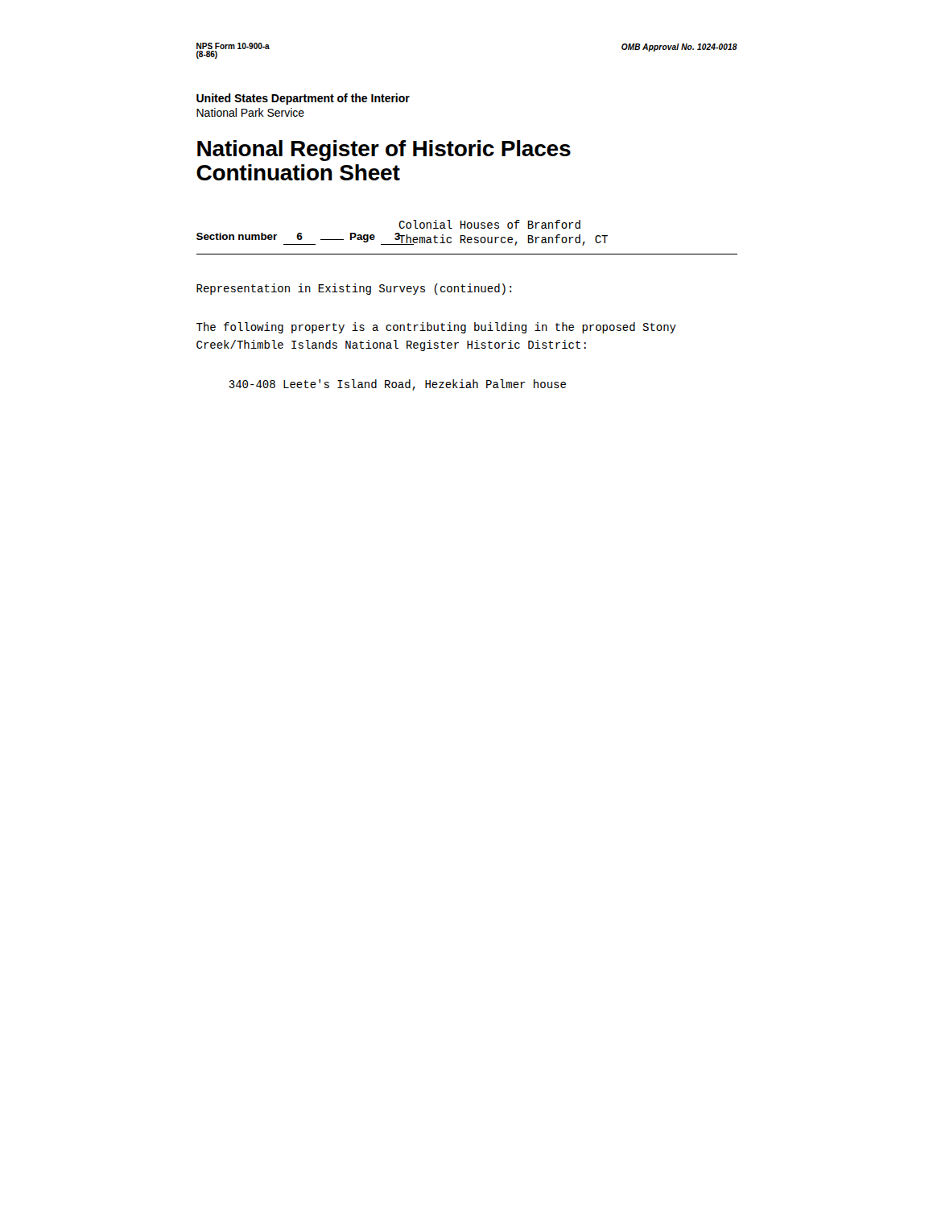NPS Form 10-900-a
(8-86)
OMB Approval No. 1024-0018
United States Department of the Interior
National Park Service
National Register of Historic Places
Continuation Sheet
Section number 6 Page 3
Colonial Houses of Branford
Thematic Resource, Branford, CT
Representation in Existing Surveys (continued):
The following property is a contributing building in the proposed Stony Creek/Thimble Islands National Register Historic District:
340-408 Leete's Island Road, Hezekiah Palmer house